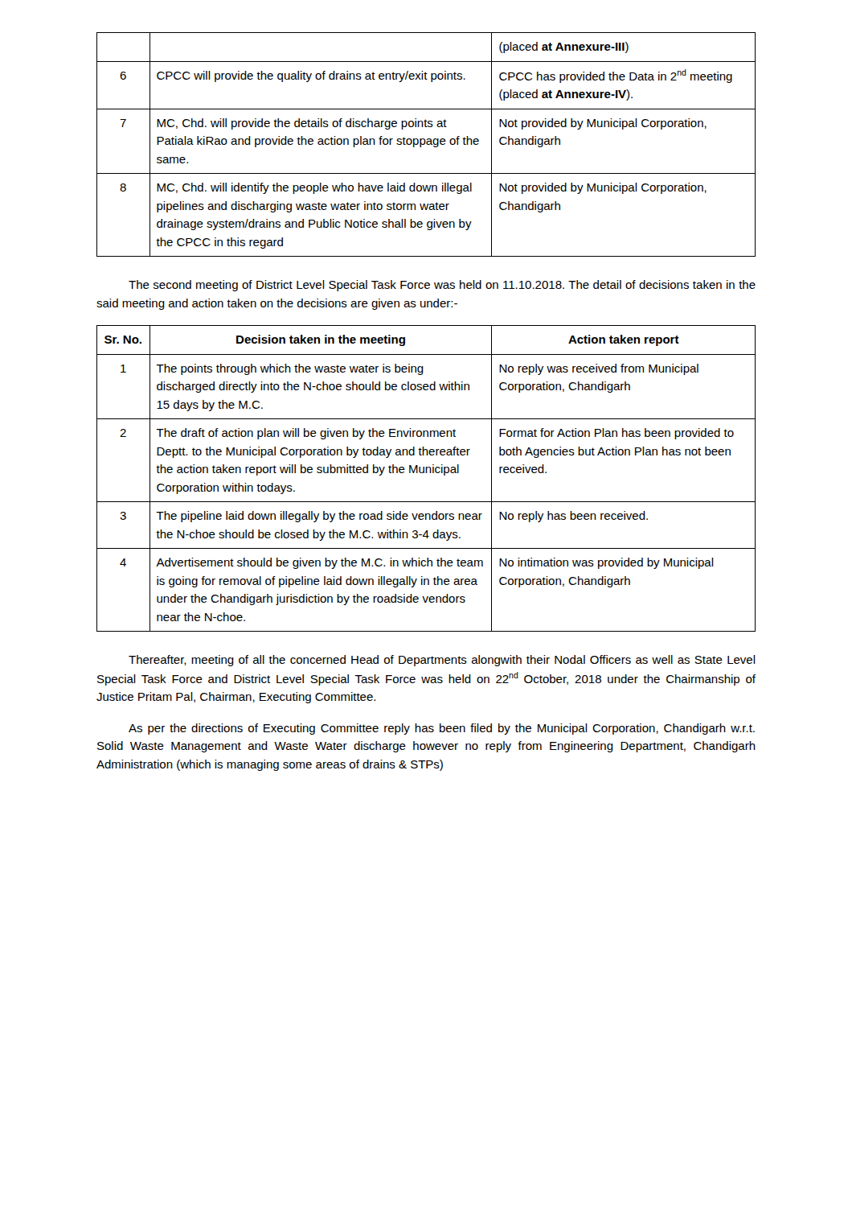| | | (placed at Annexure-III ) |
| 6 | CPCC will provide the quality of drains at entry/exit points. | CPCC has provided the Data in 2 nd meeting (placed at Annexure-IV ). |
| 7 | MC, Chd. will provide the details of discharge points at Patiala kiRao and provide the action plan for stoppage of the same. | Not provided by Municipal Corporation, Chandigarh |
| 8 | MC, Chd. will identify the people who have laid down illegal pipelines and discharging waste water into storm water drainage system/drains and Public Notice shall be given by the CPCC in this regard | Not provided by Municipal Corporation, Chandigarh |
The second meeting of District Level Special Task Force was held on 11.10.2018. The detail of decisions taken in the said meeting and action taken on the decisions are given as under:-
| Sr. No. | Decision taken in the meeting | Action taken report |
| --- | --- | --- |
| 1 | The points through which the waste water is being discharged directly into the N-choe should be closed within 15 days by the M.C. | No reply was received from Municipal Corporation, Chandigarh |
| 2 | The draft of action plan will be given by the Environment Deptt. to the Municipal Corporation by today and thereafter the action taken report will be submitted by the Municipal Corporation within todays. | Format for Action Plan has been provided to both Agencies but Action Plan has not been received. |
| 3 | The pipeline laid down illegally by the road side vendors near the N-choe should be closed by the M.C. within 3-4 days. | No reply has been received. |
| 4 | Advertisement should be given by the M.C. in which the team is going for removal of pipeline laid down illegally in the area under the Chandigarh jurisdiction by the roadside vendors near the N-choe. | No intimation was provided by Municipal Corporation, Chandigarh |
Thereafter, meeting of all the concerned Head of Departments alongwith their Nodal Officers as well as State Level Special Task Force and District Level Special Task Force was held on 22nd October, 2018 under the Chairmanship of Justice Pritam Pal, Chairman, Executing Committee.
As per the directions of Executing Committee reply has been filed by the Municipal Corporation, Chandigarh w.r.t. Solid Waste Management and Waste Water discharge however no reply from Engineering Department, Chandigarh Administration (which is managing some areas of drains & STPs)